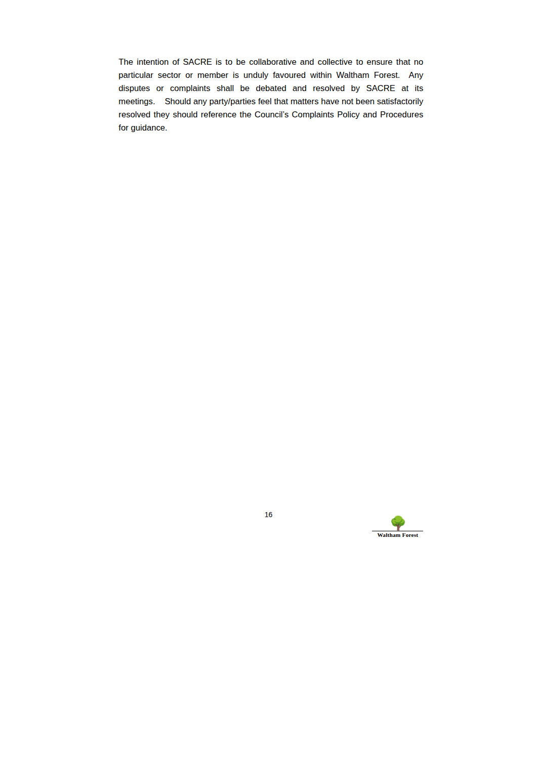The intention of SACRE is to be collaborative and collective to ensure that no particular sector or member is unduly favoured within Waltham Forest. Any disputes or complaints shall be debated and resolved by SACRE at its meetings. Should any party/parties feel that matters have not been satisfactorily resolved they should reference the Council’s Complaints Policy and Procedures for guidance.
16
🌳 Waltham Forest